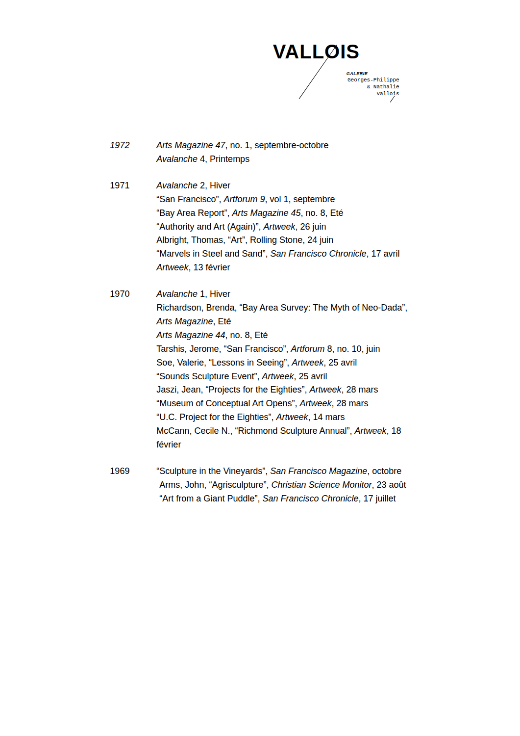VALLOIS
GALERIE
Georges-Philippe
& Nathalie
Vallois
1972
Arts Magazine 47, no. 1, septembre-octobre
Avalanche 4, Printemps
1971
Avalanche 2, Hiver
“San Francisco”, Artforum 9, vol 1, septembre
“Bay Area Report”, Arts Magazine 45, no. 8, Eté
“Authority and Art (Again)”, Artweek, 26 juin
Albright, Thomas, “Art”, Rolling Stone, 24 juin
“Marvels in Steel and Sand”, San Francisco Chronicle, 17 avril
Artweek, 13 février
1970
Avalanche 1, Hiver
Richardson, Brenda, “Bay Area Survey: The Myth of Neo-Dada”, Arts Magazine, Eté
Arts Magazine 44, no. 8, Eté
Tarshis, Jerome, “San Francisco”, Artforum 8, no. 10, juin
Soe, Valerie, “Lessons in Seeing”, Artweek, 25 avril
“Sounds Sculpture Event”, Artweek, 25 avril
Jaszi, Jean, “Projects for the Eighties”, Artweek, 28 mars
“Museum of Conceptual Art Opens”, Artweek, 28 mars
“U.C. Project for the Eighties”, Artweek, 14 mars
McCann, Cecile N., “Richmond Sculpture Annual”, Artweek, 18 février
1969
“Sculpture in the Vineyards”, San Francisco Magazine, octobre
Arms, John, “Agrisculpture”, Christian Science Monitor, 23 août
“Art from a Giant Puddle”, San Francisco Chronicle, 17 juillet